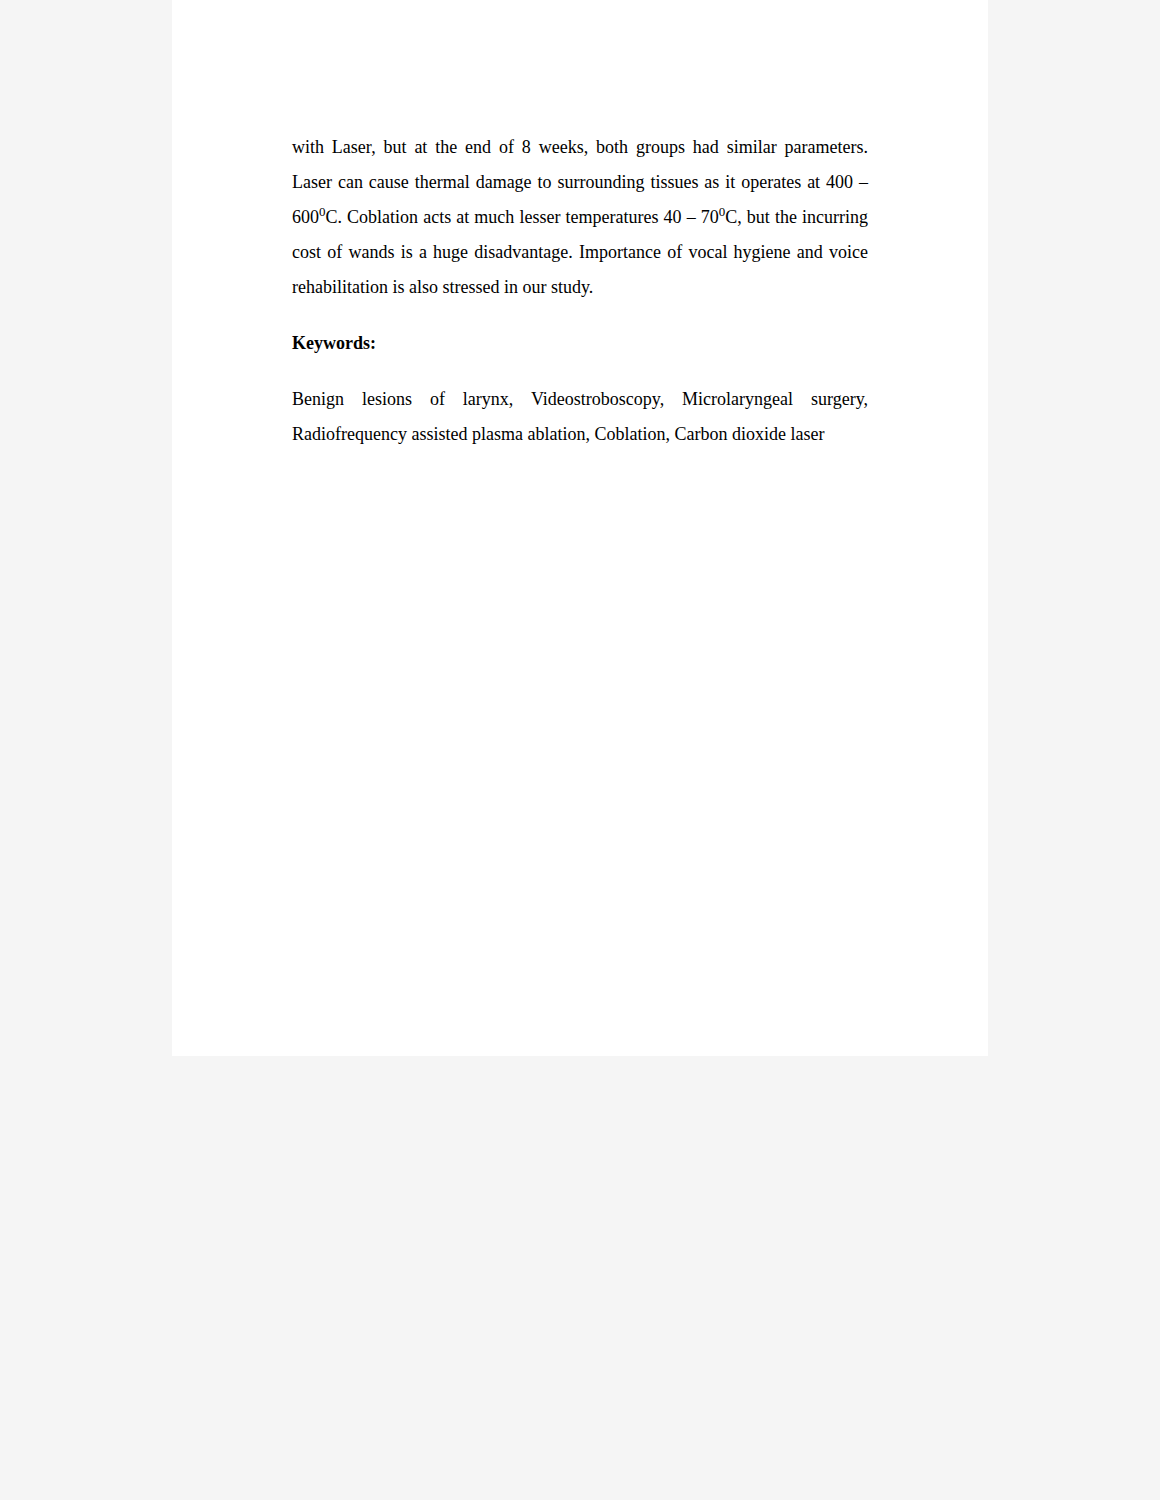with Laser, but at the end of 8 weeks, both groups had similar parameters. Laser can cause thermal damage to surrounding tissues as it operates at 400 – 6000C. Coblation acts at much lesser temperatures 40 – 700C, but the incurring cost of wands is a huge disadvantage. Importance of vocal hygiene and voice rehabilitation is also stressed in our study.
Keywords:
Benign lesions of larynx, Videostroboscopy, Microlaryngeal surgery, Radiofrequency assisted plasma ablation, Coblation, Carbon dioxide laser